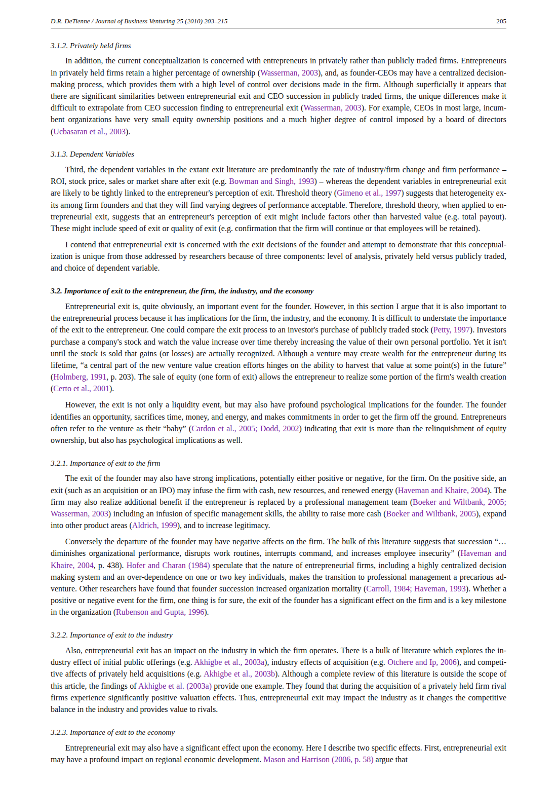D.R. DeTienne / Journal of Business Venturing 25 (2010) 203–215 205
3.1.2. Privately held firms
In addition, the current conceptualization is concerned with entrepreneurs in privately rather than publicly traded firms. Entrepreneurs in privately held firms retain a higher percentage of ownership (Wasserman, 2003), and, as founder-CEOs may have a centralized decision-making process, which provides them with a high level of control over decisions made in the firm. Although superficially it appears that there are significant similarities between entrepreneurial exit and CEO succession in publicly traded firms, the unique differences make it difficult to extrapolate from CEO succession finding to entrepreneurial exit (Wasserman, 2003). For example, CEOs in most large, incumbent organizations have very small equity ownership positions and a much higher degree of control imposed by a board of directors (Ucbasaran et al., 2003).
3.1.3. Dependent Variables
Third, the dependent variables in the extant exit literature are predominantly the rate of industry/firm change and firm performance – ROI, stock price, sales or market share after exit (e.g. Bowman and Singh, 1993) – whereas the dependent variables in entrepreneurial exit are likely to be tightly linked to the entrepreneur's perception of exit. Threshold theory (Gimeno et al., 1997) suggests that heterogeneity exits among firm founders and that they will find varying degrees of performance acceptable. Therefore, threshold theory, when applied to entrepreneurial exit, suggests that an entrepreneur's perception of exit might include factors other than harvested value (e.g. total payout). These might include speed of exit or quality of exit (e.g. confirmation that the firm will continue or that employees will be retained).
I contend that entrepreneurial exit is concerned with the exit decisions of the founder and attempt to demonstrate that this conceptualization is unique from those addressed by researchers because of three components: level of analysis, privately held versus publicly traded, and choice of dependent variable.
3.2. Importance of exit to the entrepreneur, the firm, the industry, and the economy
Entrepreneurial exit is, quite obviously, an important event for the founder. However, in this section I argue that it is also important to the entrepreneurial process because it has implications for the firm, the industry, and the economy. It is difficult to understate the importance of the exit to the entrepreneur. One could compare the exit process to an investor's purchase of publicly traded stock (Petty, 1997). Investors purchase a company's stock and watch the value increase over time thereby increasing the value of their own personal portfolio. Yet it isn't until the stock is sold that gains (or losses) are actually recognized. Although a venture may create wealth for the entrepreneur during its lifetime, “a central part of the new venture value creation efforts hinges on the ability to harvest that value at some point(s) in the future” (Holmberg, 1991, p. 203). The sale of equity (one form of exit) allows the entrepreneur to realize some portion of the firm's wealth creation (Certo et al., 2001).
However, the exit is not only a liquidity event, but may also have profound psychological implications for the founder. The founder identifies an opportunity, sacrifices time, money, and energy, and makes commitments in order to get the firm off the ground. Entrepreneurs often refer to the venture as their “baby” (Cardon et al., 2005; Dodd, 2002) indicating that exit is more than the relinquishment of equity ownership, but also has psychological implications as well.
3.2.1. Importance of exit to the firm
The exit of the founder may also have strong implications, potentially either positive or negative, for the firm. On the positive side, an exit (such as an acquisition or an IPO) may infuse the firm with cash, new resources, and renewed energy (Haveman and Khaire, 2004). The firm may also realize additional benefit if the entrepreneur is replaced by a professional management team (Boeker and Wiltbank, 2005; Wasserman, 2003) including an infusion of specific management skills, the ability to raise more cash (Boeker and Wiltbank, 2005), expand into other product areas (Aldrich, 1999), and to increase legitimacy.
Conversely the departure of the founder may have negative affects on the firm. The bulk of this literature suggests that succession “…diminishes organizational performance, disrupts work routines, interrupts command, and increases employee insecurity” (Haveman and Khaire, 2004, p. 438). Hofer and Charan (1984) speculate that the nature of entrepreneurial firms, including a highly centralized decision making system and an over-dependence on one or two key individuals, makes the transition to professional management a precarious adventure. Other researchers have found that founder succession increased organization mortality (Carroll, 1984; Haveman, 1993). Whether a positive or negative event for the firm, one thing is for sure, the exit of the founder has a significant effect on the firm and is a key milestone in the organization (Rubenson and Gupta, 1996).
3.2.2. Importance of exit to the industry
Also, entrepreneurial exit has an impact on the industry in which the firm operates. There is a bulk of literature which explores the industry effect of initial public offerings (e.g. Akhigbe et al., 2003a), industry effects of acquisition (e.g. Otchere and Ip, 2006), and competitive affects of privately held acquisitions (e.g. Akhigbe et al., 2003b). Although a complete review of this literature is outside the scope of this article, the findings of Akhigbe et al. (2003a) provide one example. They found that during the acquisition of a privately held firm rival firms experience significantly positive valuation effects. Thus, entrepreneurial exit may impact the industry as it changes the competitive balance in the industry and provides value to rivals.
3.2.3. Importance of exit to the economy
Entrepreneurial exit may also have a significant effect upon the economy. Here I describe two specific effects. First, entrepreneurial exit may have a profound impact on regional economic development. Mason and Harrison (2006, p. 58) argue that